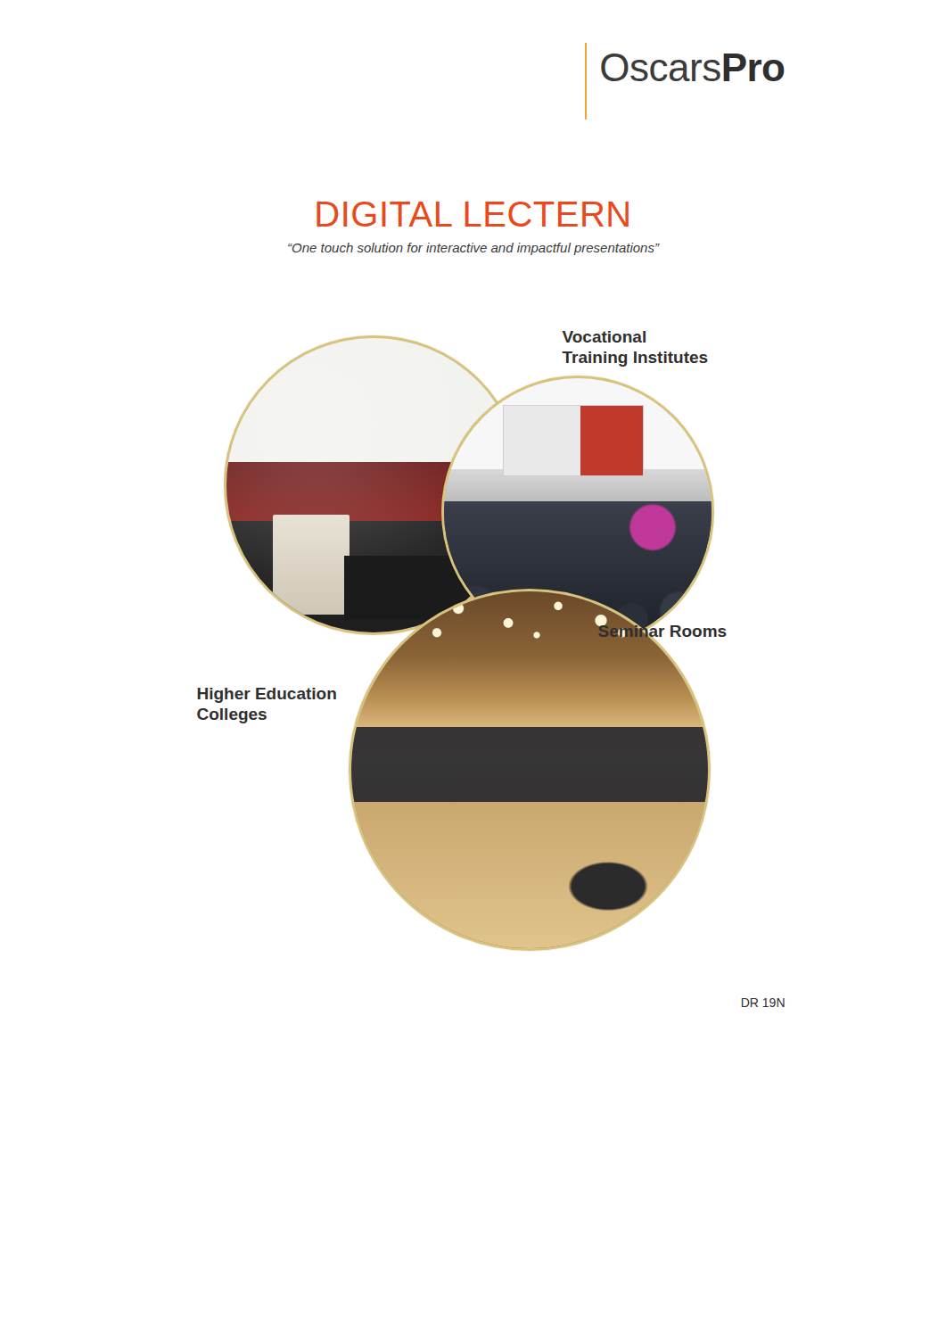OscarsPro
DIGITAL LECTERN
“One touch solution for interactive and impactful presentations”
Vocational
Training Institutes
Seminar Rooms
Higher Education
Colleges
DR 19N